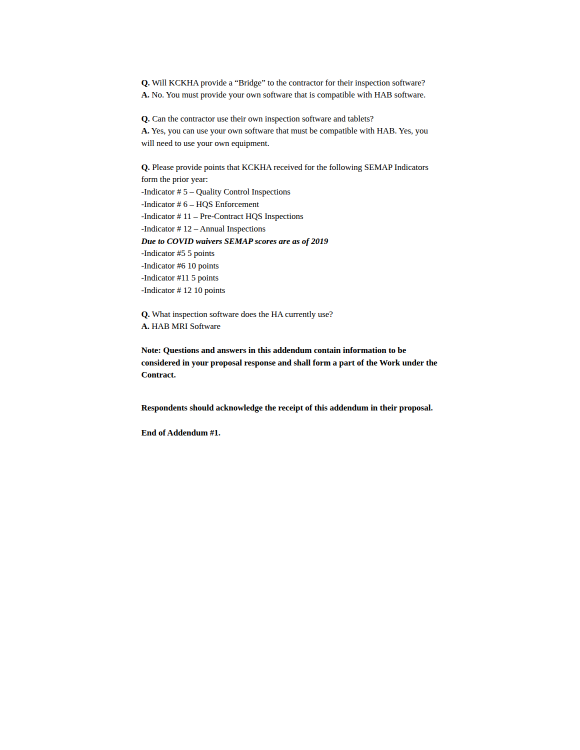Q. Will KCKHA provide a “Bridge” to the contractor for their inspection software?
A. No. You must provide your own software that is compatible with HAB software.
Q. Can the contractor use their own inspection software and tablets?
A. Yes, you can use your own software that must be compatible with HAB. Yes, you will need to use your own equipment.
Q. Please provide points that KCKHA received for the following SEMAP Indicators form the prior year:
-Indicator # 5 – Quality Control Inspections
-Indicator # 6 – HQS Enforcement
-Indicator # 11 – Pre-Contract HQS Inspections
-Indicator # 12 – Annual Inspections
Due to COVID waivers SEMAP scores are as of 2019
-Indicator #5 5 points
-Indicator #6 10 points
-Indicator #11 5 points
-Indicator # 12 10 points
Q. What inspection software does the HA currently use?
A. HAB MRI Software
Note: Questions and answers in this addendum contain information to be considered in your proposal response and shall form a part of the Work under the Contract.
Respondents should acknowledge the receipt of this addendum in their proposal.
End of Addendum #1.